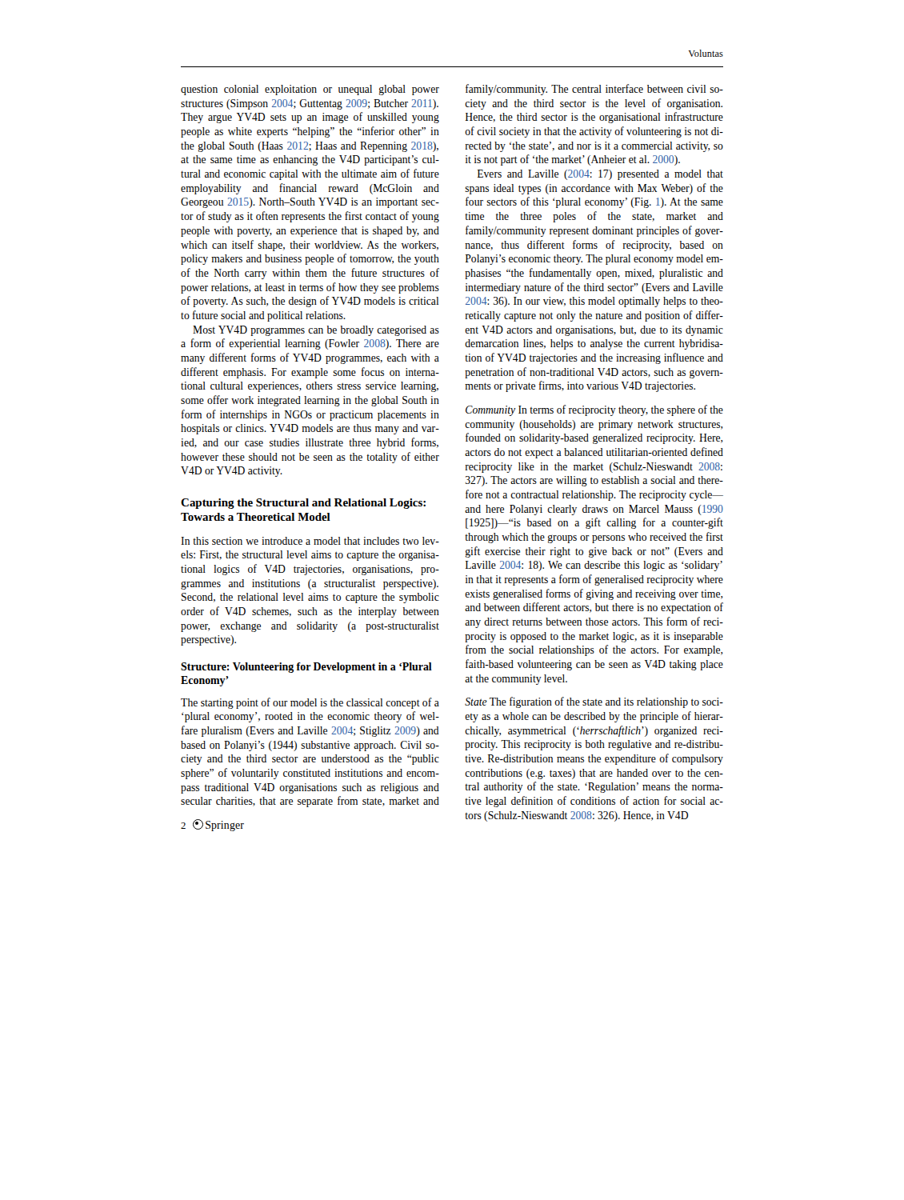Voluntas
question colonial exploitation or unequal global power structures (Simpson 2004; Guttentag 2009; Butcher 2011). They argue YV4D sets up an image of unskilled young people as white experts “helping” the “inferior other” in the global South (Haas 2012; Haas and Repenning 2018), at the same time as enhancing the V4D participant’s cultural and economic capital with the ultimate aim of future employability and financial reward (McGloin and Georgeou 2015). North–South YV4D is an important sector of study as it often represents the first contact of young people with poverty, an experience that is shaped by, and which can itself shape, their worldview. As the workers, policy makers and business people of tomorrow, the youth of the North carry within them the future structures of power relations, at least in terms of how they see problems of poverty. As such, the design of YV4D models is critical to future social and political relations.
Most YV4D programmes can be broadly categorised as a form of experiential learning (Fowler 2008). There are many different forms of YV4D programmes, each with a different emphasis. For example some focus on international cultural experiences, others stress service learning, some offer work integrated learning in the global South in form of internships in NGOs or practicum placements in hospitals or clinics. YV4D models are thus many and varied, and our case studies illustrate three hybrid forms, however these should not be seen as the totality of either V4D or YV4D activity.
Capturing the Structural and Relational Logics: Towards a Theoretical Model
In this section we introduce a model that includes two levels: First, the structural level aims to capture the organisational logics of V4D trajectories, organisations, programmes and institutions (a structuralist perspective). Second, the relational level aims to capture the symbolic order of V4D schemes, such as the interplay between power, exchange and solidarity (a post-structuralist perspective).
Structure: Volunteering for Development in a ‘Plural Economy’
The starting point of our model is the classical concept of a ‘plural economy’, rooted in the economic theory of welfare pluralism (Evers and Laville 2004; Stiglitz 2009) and based on Polanyi’s (1944) substantive approach. Civil society and the third sector are understood as the “public sphere” of voluntarily constituted institutions and encompass traditional V4D organisations such as religious and secular charities, that are separate from state, market and family/community. The central interface between civil society and the third sector is the level of organisation. Hence, the third sector is the organisational infrastructure of civil society in that the activity of volunteering is not directed by ‘the state’, and nor is it a commercial activity, so it is not part of ‘the market’ (Anheier et al. 2000).
Evers and Laville (2004: 17) presented a model that spans ideal types (in accordance with Max Weber) of the four sectors of this ‘plural economy’ (Fig. 1). At the same time the three poles of the state, market and family/community represent dominant principles of governance, thus different forms of reciprocity, based on Polanyi’s economic theory. The plural economy model emphasises “the fundamentally open, mixed, pluralistic and intermediary nature of the third sector” (Evers and Laville 2004: 36). In our view, this model optimally helps to theoretically capture not only the nature and position of different V4D actors and organisations, but, due to its dynamic demarcation lines, helps to analyse the current hybridisation of YV4D trajectories and the increasing influence and penetration of non-traditional V4D actors, such as governments or private firms, into various V4D trajectories.
Community In terms of reciprocity theory, the sphere of the community (households) are primary network structures, founded on solidarity-based generalized reciprocity. Here, actors do not expect a balanced utilitarian-oriented defined reciprocity like in the market (Schulz-Nieswandt 2008: 327). The actors are willing to establish a social and therefore not a contractual relationship. The reciprocity cycle—and here Polanyi clearly draws on Marcel Mauss (1990 [1925])—“is based on a gift calling for a counter-gift through which the groups or persons who received the first gift exercise their right to give back or not” (Evers and Laville 2004: 18). We can describe this logic as ‘solidary’ in that it represents a form of generalised reciprocity where exists generalised forms of giving and receiving over time, and between different actors, but there is no expectation of any direct returns between those actors. This form of reciprocity is opposed to the market logic, as it is inseparable from the social relationships of the actors. For example, faith-based volunteering can be seen as V4D taking place at the community level.
State The figuration of the state and its relationship to society as a whole can be described by the principle of hierarchically, asymmetrical (‘herrschaftlich’) organized reciprocity. This reciprocity is both regulative and re-distributive. Re-distribution means the expenditure of compulsory contributions (e.g. taxes) that are handed over to the central authority of the state. ‘Regulation’ means the normative legal definition of conditions of action for social actors (Schulz-Nieswandt 2008: 326). Hence, in V4D
2 Springer